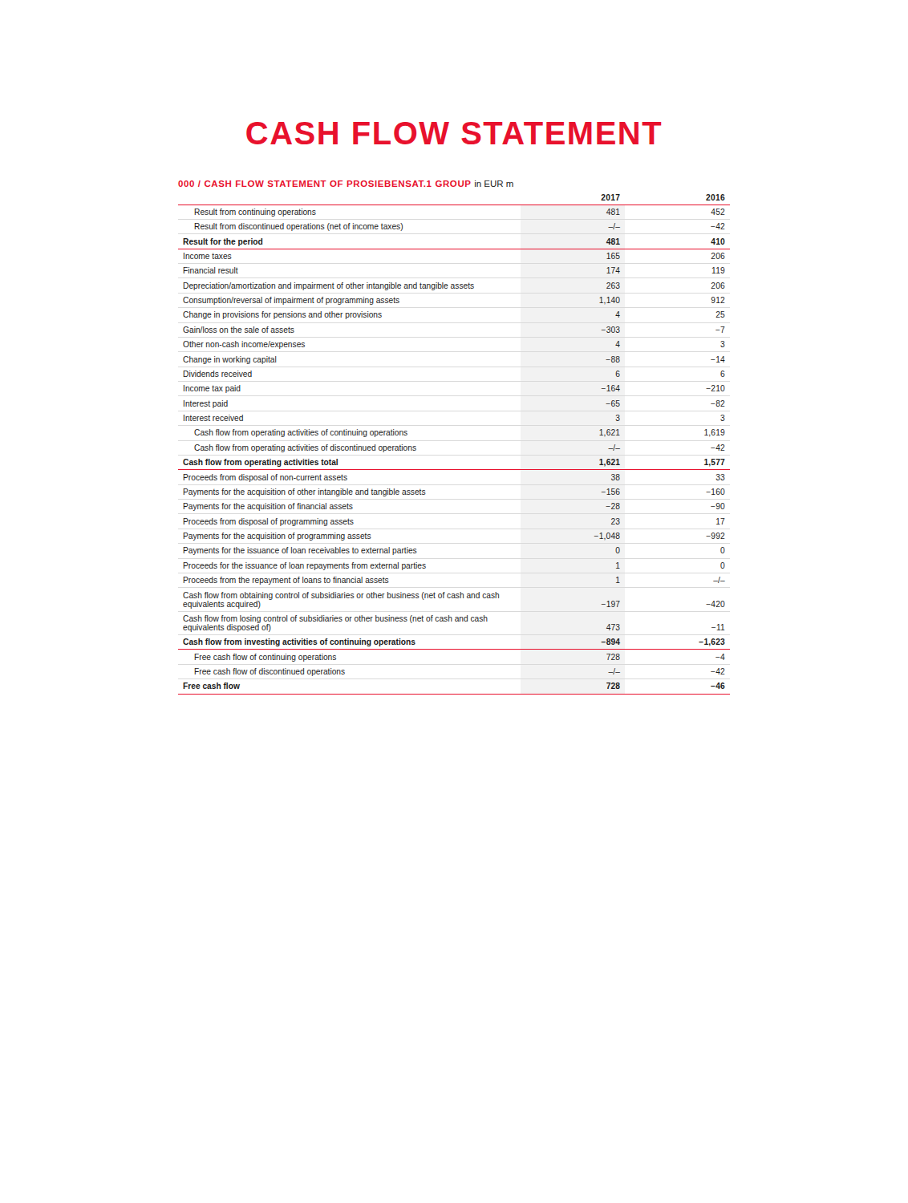Cash Flow Statement
000 / CASH FLOW STATEMENT OF PROSIEBENSAT.1 GROUP in EUR m
| | 2017 | 2016 |
| --- | --- | --- |
| Result from continuing operations | 481 | 452 |
| Result from discontinued operations (net of income taxes) | –/– | −42 |
| Result for the period | 481 | 410 |
| Income taxes | 165 | 206 |
| Financial result | 174 | 119 |
| Depreciation/amortization and impairment of other intangible and tangible assets | 263 | 206 |
| Consumption/reversal of impairment of programming assets | 1,140 | 912 |
| Change in provisions for pensions and other provisions | 4 | 25 |
| Gain/loss on the sale of assets | −303 | −7 |
| Other non-cash income/expenses | 4 | 3 |
| Change in working capital | −88 | −14 |
| Dividends received | 6 | 6 |
| Income tax paid | −164 | −210 |
| Interest paid | −65 | −82 |
| Interest received | 3 | 3 |
| Cash flow from operating activities of continuing operations | 1,621 | 1,619 |
| Cash flow from operating activities of discontinued operations | –/– | −42 |
| Cash flow from operating activities total | 1,621 | 1,577 |
| Proceeds from disposal of non-current assets | 38 | 33 |
| Payments for the acquisition of other intangible and tangible assets | −156 | −160 |
| Payments for the acquisition of financial assets | −28 | −90 |
| Proceeds from disposal of programming assets | 23 | 17 |
| Payments for the acquisition of programming assets | −1,048 | −992 |
| Payments for the issuance of loan receivables to external parties | 0 | 0 |
| Proceeds for the issuance of loan repayments from external parties | 1 | 0 |
| Proceeds from the repayment of loans to financial assets | 1 | –/– |
| Cash flow from obtaining control of subsidiaries or other business (net of cash and cash equivalents acquired) | −197 | −420 |
| Cash flow from losing control of subsidiaries or other business (net of cash and cash equivalents disposed of) | 473 | −11 |
| Cash flow from investing activities of continuing operations | −894 | −1,623 |
| Free cash flow of continuing operations | 728 | −4 |
| Free cash flow of discontinued operations | –/– | −42 |
| Free cash flow | 728 | −46 |